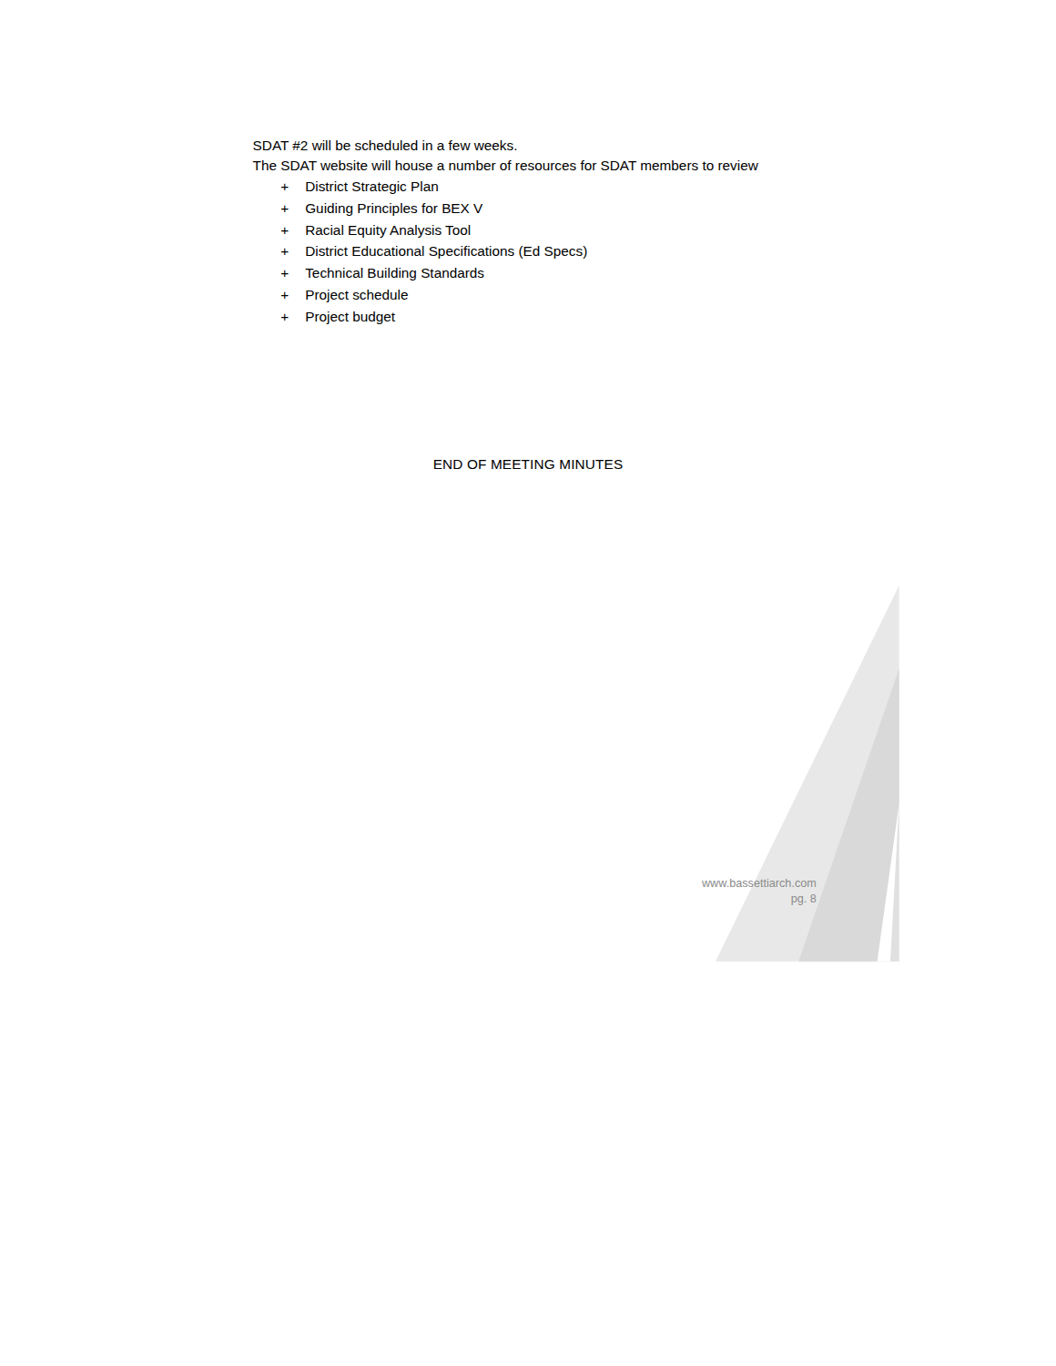SDAT #2 will be scheduled in a few weeks.
The SDAT website will house a number of resources for SDAT members to review
District Strategic Plan
Guiding Principles for BEX V
Racial Equity Analysis Tool
District Educational Specifications (Ed Specs)
Technical Building Standards
Project schedule
Project budget
END OF MEETING MINUTES
www.bassettiarch.com
pg. 8